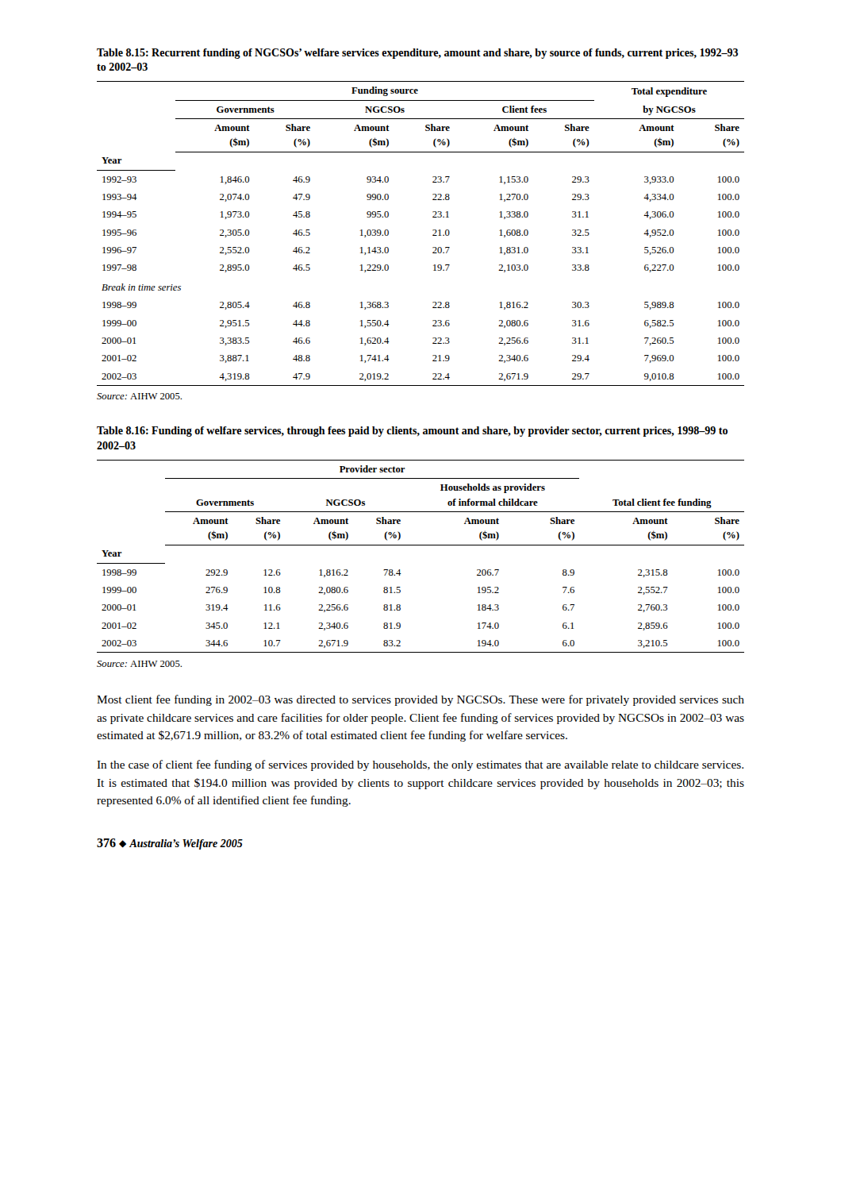Table 8.15: Recurrent funding of NGCSOs’ welfare services expenditure, amount and share, by source of funds, current prices, 1992–93 to 2002–03
| | Funding source | Total expenditure |
| --- | --- | --- |
| Governments | NGCSOs | Client fees | by NGCSOs |
| Amount ($m) | Share (%) | Amount ($m) | Share (%) | Amount ($m) | Share (%) | Amount ($m) | Share (%) |
| Year | |
| 1992–93 | 1,846.0 | 46.9 | 934.0 | 23.7 | 1,153.0 | 29.3 | 3,933.0 | 100.0 |
| 1993–94 | 2,074.0 | 47.9 | 990.0 | 22.8 | 1,270.0 | 29.3 | 4,334.0 | 100.0 |
| 1994–95 | 1,973.0 | 45.8 | 995.0 | 23.1 | 1,338.0 | 31.1 | 4,306.0 | 100.0 |
| 1995–96 | 2,305.0 | 46.5 | 1,039.0 | 21.0 | 1,608.0 | 32.5 | 4,952.0 | 100.0 |
| 1996–97 | 2,552.0 | 46.2 | 1,143.0 | 20.7 | 1,831.0 | 33.1 | 5,526.0 | 100.0 |
| 1997–98 | 2,895.0 | 46.5 | 1,229.0 | 19.7 | 2,103.0 | 33.8 | 6,227.0 | 100.0 |
| Break in time series |
| 1998–99 | 2,805.4 | 46.8 | 1,368.3 | 22.8 | 1,816.2 | 30.3 | 5,989.8 | 100.0 |
| 1999–00 | 2,951.5 | 44.8 | 1,550.4 | 23.6 | 2,080.6 | 31.6 | 6,582.5 | 100.0 |
| 2000–01 | 3,383.5 | 46.6 | 1,620.4 | 22.3 | 2,256.6 | 31.1 | 7,260.5 | 100.0 |
| 2001–02 | 3,887.1 | 48.8 | 1,741.4 | 21.9 | 2,340.6 | 29.4 | 7,969.0 | 100.0 |
| 2002–03 | 4,319.8 | 47.9 | 2,019.2 | 22.4 | 2,671.9 | 29.7 | 9,010.8 | 100.0 |
Source: AIHW 2005.
Table 8.16: Funding of welfare services, through fees paid by clients, amount and share, by provider sector, current prices, 1998–99 to 2002–03
| | Provider sector | |
| --- | --- | --- |
| Governments | NGCSOs | Households as providers of informal childcare | Total client fee funding |
| Amount ($m) | Share (%) | Amount ($m) | Share (%) | Amount ($m) | Share (%) | Amount ($m) | Share (%) |
| Year | |
| 1998–99 | 292.9 | 12.6 | 1,816.2 | 78.4 | 206.7 | 8.9 | 2,315.8 | 100.0 |
| 1999–00 | 276.9 | 10.8 | 2,080.6 | 81.5 | 195.2 | 7.6 | 2,552.7 | 100.0 |
| 2000–01 | 319.4 | 11.6 | 2,256.6 | 81.8 | 184.3 | 6.7 | 2,760.3 | 100.0 |
| 2001–02 | 345.0 | 12.1 | 2,340.6 | 81.9 | 174.0 | 6.1 | 2,859.6 | 100.0 |
| 2002–03 | 344.6 | 10.7 | 2,671.9 | 83.2 | 194.0 | 6.0 | 3,210.5 | 100.0 |
Source: AIHW 2005.
Most client fee funding in 2002–03 was directed to services provided by NGCSOs. These were for privately provided services such as private childcare services and care facilities for older people. Client fee funding of services provided by NGCSOs in 2002–03 was estimated at $2,671.9 million, or 83.2% of total estimated client fee funding for welfare services.
In the case of client fee funding of services provided by households, the only estimates that are available relate to childcare services. It is estimated that $194.0 million was provided by clients to support childcare services provided by households in 2002–03; this represented 6.0% of all identified client fee funding.
376◆Australia’s Welfare 2005